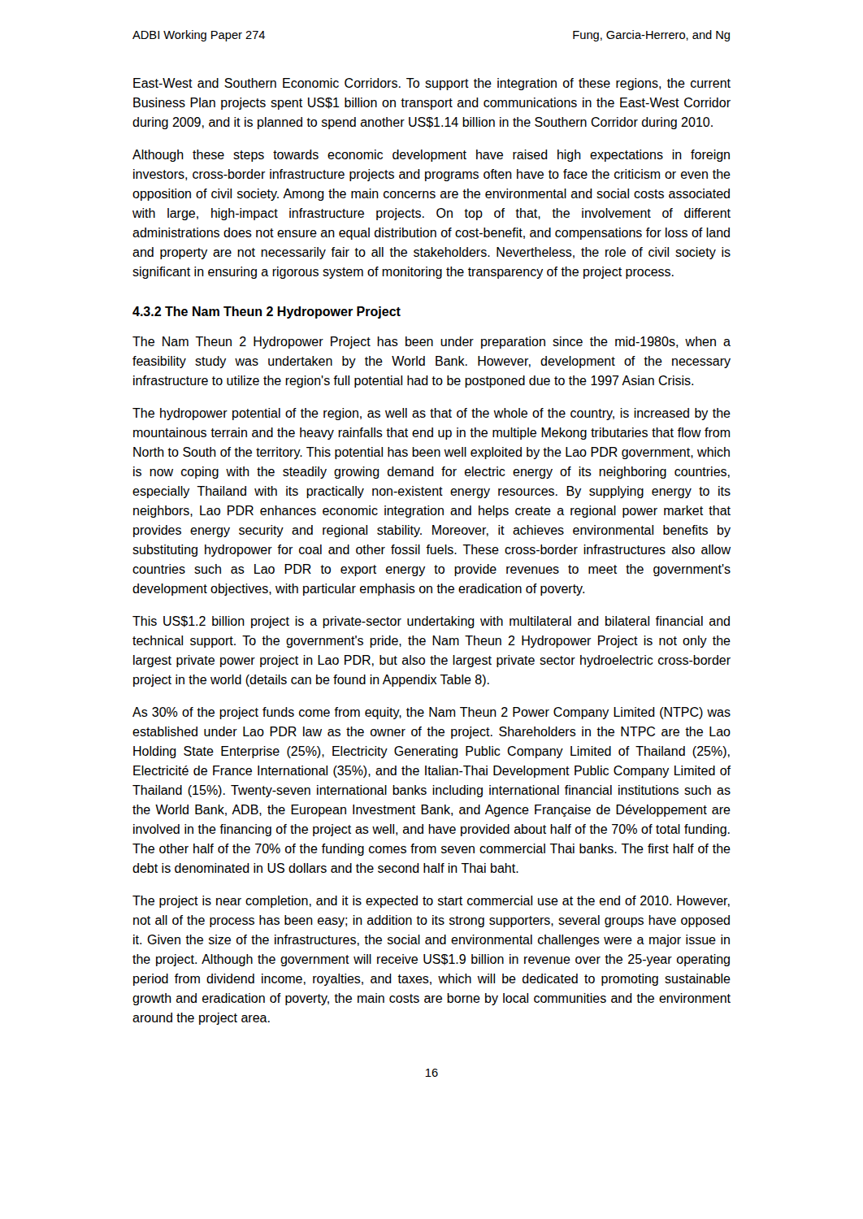ADBI Working Paper 274
Fung, Garcia-Herrero, and Ng
East-West and Southern Economic Corridors. To support the integration of these regions, the current Business Plan projects spent US$1 billion on transport and communications in the East-West Corridor during 2009, and it is planned to spend another US$1.14 billion in the Southern Corridor during 2010.
Although these steps towards economic development have raised high expectations in foreign investors, cross-border infrastructure projects and programs often have to face the criticism or even the opposition of civil society. Among the main concerns are the environmental and social costs associated with large, high-impact infrastructure projects. On top of that, the involvement of different administrations does not ensure an equal distribution of cost-benefit, and compensations for loss of land and property are not necessarily fair to all the stakeholders. Nevertheless, the role of civil society is significant in ensuring a rigorous system of monitoring the transparency of the project process.
4.3.2 The Nam Theun 2 Hydropower Project
The Nam Theun 2 Hydropower Project has been under preparation since the mid-1980s, when a feasibility study was undertaken by the World Bank. However, development of the necessary infrastructure to utilize the region's full potential had to be postponed due to the 1997 Asian Crisis.
The hydropower potential of the region, as well as that of the whole of the country, is increased by the mountainous terrain and the heavy rainfalls that end up in the multiple Mekong tributaries that flow from North to South of the territory. This potential has been well exploited by the Lao PDR government, which is now coping with the steadily growing demand for electric energy of its neighboring countries, especially Thailand with its practically non-existent energy resources. By supplying energy to its neighbors, Lao PDR enhances economic integration and helps create a regional power market that provides energy security and regional stability. Moreover, it achieves environmental benefits by substituting hydropower for coal and other fossil fuels. These cross-border infrastructures also allow countries such as Lao PDR to export energy to provide revenues to meet the government's development objectives, with particular emphasis on the eradication of poverty.
This US$1.2 billion project is a private-sector undertaking with multilateral and bilateral financial and technical support. To the government's pride, the Nam Theun 2 Hydropower Project is not only the largest private power project in Lao PDR, but also the largest private sector hydroelectric cross-border project in the world (details can be found in Appendix Table 8).
As 30% of the project funds come from equity, the Nam Theun 2 Power Company Limited (NTPC) was established under Lao PDR law as the owner of the project. Shareholders in the NTPC are the Lao Holding State Enterprise (25%), Electricity Generating Public Company Limited of Thailand (25%), Electricité de France International (35%), and the Italian-Thai Development Public Company Limited of Thailand (15%). Twenty-seven international banks including international financial institutions such as the World Bank, ADB, the European Investment Bank, and Agence Française de Développement are involved in the financing of the project as well, and have provided about half of the 70% of total funding. The other half of the 70% of the funding comes from seven commercial Thai banks. The first half of the debt is denominated in US dollars and the second half in Thai baht.
The project is near completion, and it is expected to start commercial use at the end of 2010. However, not all of the process has been easy; in addition to its strong supporters, several groups have opposed it. Given the size of the infrastructures, the social and environmental challenges were a major issue in the project. Although the government will receive US$1.9 billion in revenue over the 25-year operating period from dividend income, royalties, and taxes, which will be dedicated to promoting sustainable growth and eradication of poverty, the main costs are borne by local communities and the environment around the project area.
16